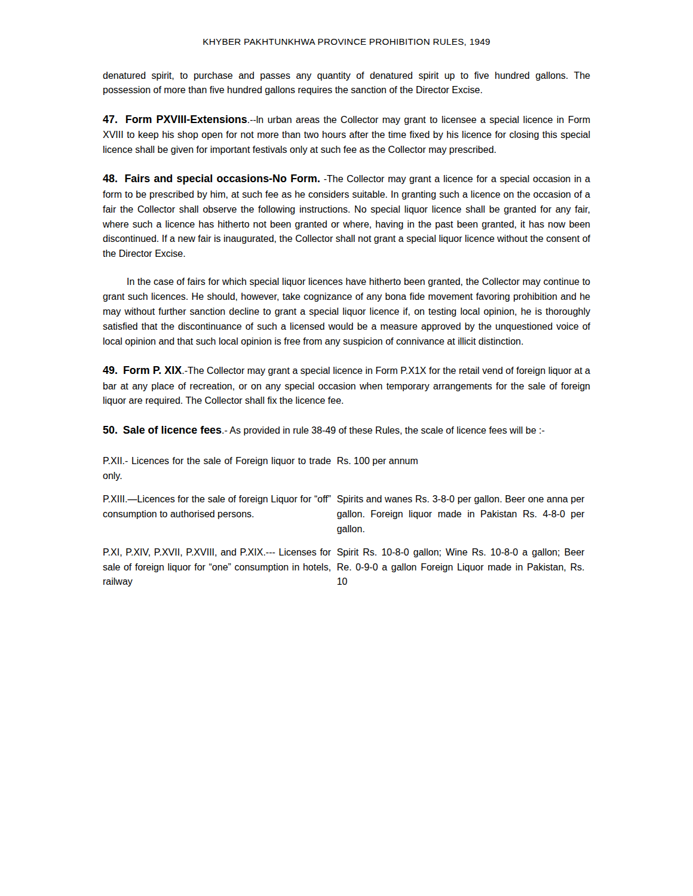KHYBER PAKHTUNKHWA PROVINCE PROHIBITION RULES, 1949
denatured spirit, to purchase and passes any quantity of denatured spirit up to five hundred gallons. The possession of more than five hundred gallons requires the sanction of the Director Excise.
47. Form PXVIII-Extensions.--ln urban areas the Collector may grant to licensee a special licence in Form XVIII to keep his shop open for not more than two hours after the time fixed by his licence for closing this special licence shall be given for important festivals only at such fee as the Collector may prescribed.
48. Fairs and special occasions-No Form. -The Collector may grant a licence for a special occasion in a form to be prescribed by him, at such fee as he considers suitable. In granting such a licence on the occasion of a fair the Collector shall observe the following instructions. No special liquor licence shall be granted for any fair, where such a licence has hitherto not been granted or where, having in the past been granted, it has now been discontinued. If a new fair is inaugurated, the Collector shall not grant a special liquor licence without the consent of the Director Excise.
In the case of fairs for which special liquor licences have hitherto been granted, the Collector may continue to grant such licences. He should, however, take cognizance of any bona fide movement favoring prohibition and he may without further sanction decline to grant a special liquor licence if, on testing local opinion, he is thoroughly satisfied that the discontinuance of such a licensed would be a measure approved by the unquestioned voice of local opinion and that such local opinion is free from any suspicion of connivance at illicit distinction.
49. Form P. XIX.-The Collector may grant a special licence in Form P.X1X for the retail vend of foreign liquor at a bar at any place of recreation, or on any special occasion when temporary arrangements for the sale of foreign liquor are required. The Collector shall fix the licence fee.
50. Sale of licence fees.- As provided in rule 38-49 of these Rules, the scale of licence fees will be :-
| P.XII.- Licences for the sale of Foreign liquor to trade only. | Rs. 100 per annum |
| P.XIII.—Licences for the sale of foreign Liquor for “off” consumption to authorised persons. | Spirits and wanes Rs. 3-8-0 per gallon. Beer one anna per gallon. Foreign liquor made in Pakistan Rs. 4-8-0 per gallon. |
| P.XI, P.XIV, P.XVII, P.XVIII, and P.XIX.--- Licenses for sale of foreign liquor for “one” consumption in hotels, railway | Spirit Rs. 10-8-0 gallon; Wine Rs. 10-8-0 a gallon; Beer Re. 0-9-0 a gallon Foreign Liquor made in Pakistan, Rs. 10 |